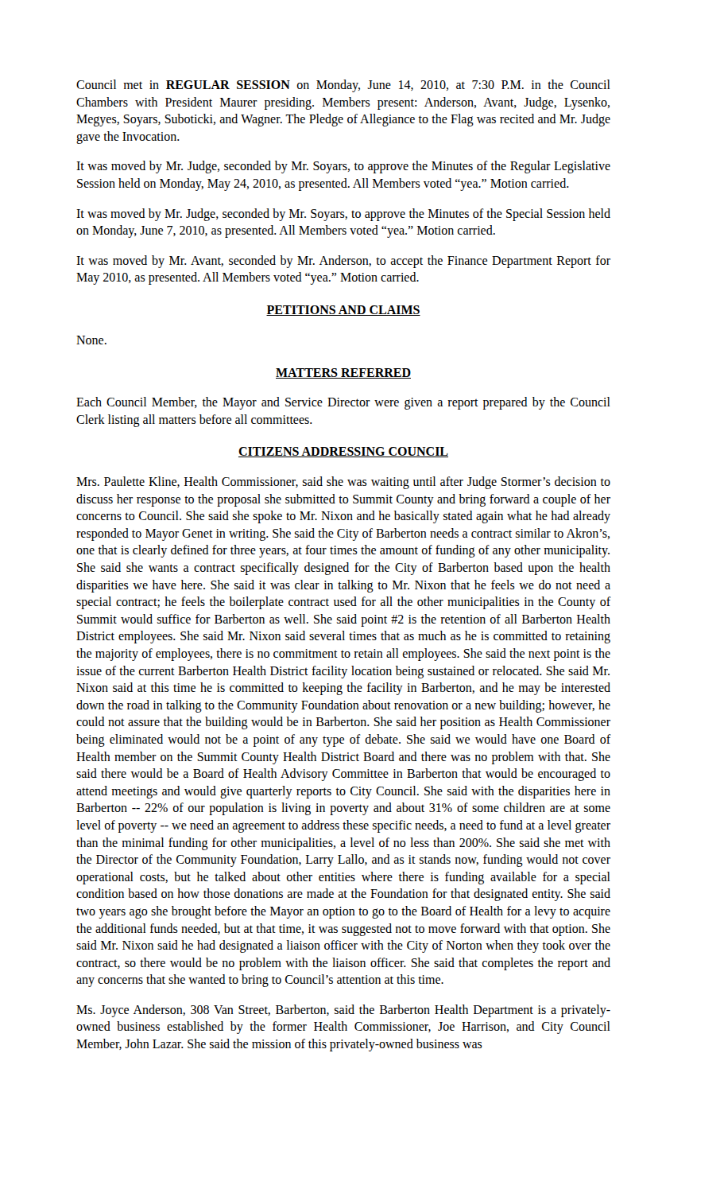Council met in REGULAR SESSION on Monday, June 14, 2010, at 7:30 P.M. in the Council Chambers with President Maurer presiding. Members present: Anderson, Avant, Judge, Lysenko, Megyes, Soyars, Suboticki, and Wagner. The Pledge of Allegiance to the Flag was recited and Mr. Judge gave the Invocation.
It was moved by Mr. Judge, seconded by Mr. Soyars, to approve the Minutes of the Regular Legislative Session held on Monday, May 24, 2010, as presented. All Members voted “yea.” Motion carried.
It was moved by Mr. Judge, seconded by Mr. Soyars, to approve the Minutes of the Special Session held on Monday, June 7, 2010, as presented. All Members voted “yea.” Motion carried.
It was moved by Mr. Avant, seconded by Mr. Anderson, to accept the Finance Department Report for May 2010, as presented. All Members voted “yea.” Motion carried.
PETITIONS AND CLAIMS
None.
MATTERS REFERRED
Each Council Member, the Mayor and Service Director were given a report prepared by the Council Clerk listing all matters before all committees.
CITIZENS ADDRESSING COUNCIL
Mrs. Paulette Kline, Health Commissioner, said she was waiting until after Judge Stormer’s decision to discuss her response to the proposal she submitted to Summit County and bring forward a couple of her concerns to Council. She said she spoke to Mr. Nixon and he basically stated again what he had already responded to Mayor Genet in writing. She said the City of Barberton needs a contract similar to Akron’s, one that is clearly defined for three years, at four times the amount of funding of any other municipality. She said she wants a contract specifically designed for the City of Barberton based upon the health disparities we have here. She said it was clear in talking to Mr. Nixon that he feels we do not need a special contract; he feels the boilerplate contract used for all the other municipalities in the County of Summit would suffice for Barberton as well. She said point #2 is the retention of all Barberton Health District employees. She said Mr. Nixon said several times that as much as he is committed to retaining the majority of employees, there is no commitment to retain all employees. She said the next point is the issue of the current Barberton Health District facility location being sustained or relocated. She said Mr. Nixon said at this time he is committed to keeping the facility in Barberton, and he may be interested down the road in talking to the Community Foundation about renovation or a new building; however, he could not assure that the building would be in Barberton. She said her position as Health Commissioner being eliminated would not be a point of any type of debate. She said we would have one Board of Health member on the Summit County Health District Board and there was no problem with that. She said there would be a Board of Health Advisory Committee in Barberton that would be encouraged to attend meetings and would give quarterly reports to City Council. She said with the disparities here in Barberton -- 22% of our population is living in poverty and about 31% of some children are at some level of poverty -- we need an agreement to address these specific needs, a need to fund at a level greater than the minimal funding for other municipalities, a level of no less than 200%. She said she met with the Director of the Community Foundation, Larry Lallo, and as it stands now, funding would not cover operational costs, but he talked about other entities where there is funding available for a special condition based on how those donations are made at the Foundation for that designated entity. She said two years ago she brought before the Mayor an option to go to the Board of Health for a levy to acquire the additional funds needed, but at that time, it was suggested not to move forward with that option. She said Mr. Nixon said he had designated a liaison officer with the City of Norton when they took over the contract, so there would be no problem with the liaison officer. She said that completes the report and any concerns that she wanted to bring to Council’s attention at this time.
Ms. Joyce Anderson, 308 Van Street, Barberton, said the Barberton Health Department is a privately-owned business established by the former Health Commissioner, Joe Harrison, and City Council Member, John Lazar. She said the mission of this privately-owned business was